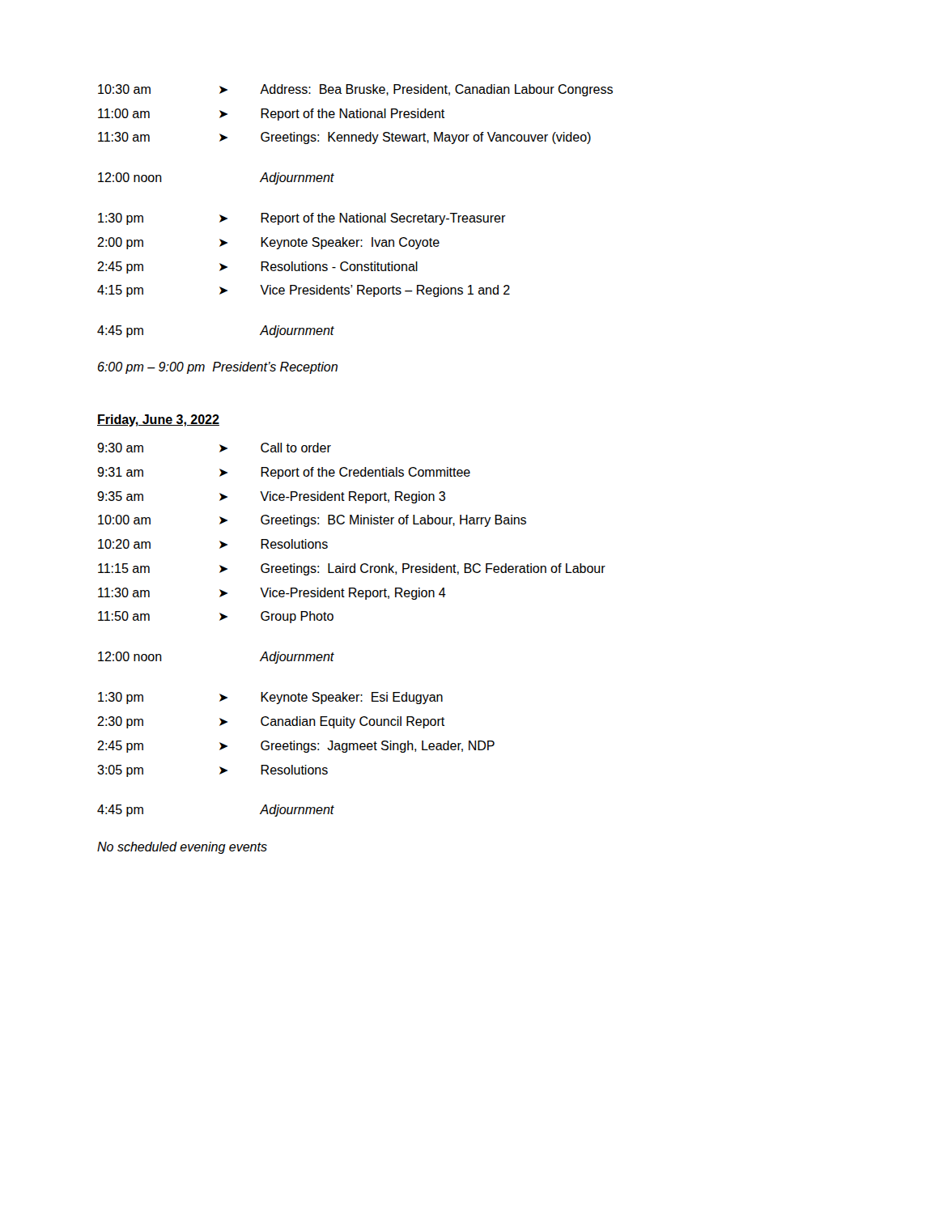| 10:30 am | ➤ | Address: Bea Bruske, President, Canadian Labour Congress |
| 11:00 am | ➤ | Report of the National President |
| 11:30 am | ➤ | Greetings: Kennedy Stewart, Mayor of Vancouver (video) |
| 12:00 noon | | Adjournment |
| 1:30 pm | ➤ | Report of the National Secretary-Treasurer |
| 2:00 pm | ➤ | Keynote Speaker: Ivan Coyote |
| 2:45 pm | ➤ | Resolutions - Constitutional |
| 4:15 pm | ➤ | Vice Presidents’ Reports – Regions 1 and 2 |
| 4:45 pm | | Adjournment |
6:00 pm – 9:00 pm President’s Reception
Friday, June 3, 2022
| 9:30 am | ➤ | Call to order |
| 9:31 am | ➤ | Report of the Credentials Committee |
| 9:35 am | ➤ | Vice-President Report, Region 3 |
| 10:00 am | ➤ | Greetings: BC Minister of Labour, Harry Bains |
| 10:20 am | ➤ | Resolutions |
| 11:15 am | ➤ | Greetings: Laird Cronk, President, BC Federation of Labour |
| 11:30 am | ➤ | Vice-President Report, Region 4 |
| 11:50 am | ➤ | Group Photo |
| 12:00 noon | | Adjournment |
| 1:30 pm | ➤ | Keynote Speaker: Esi Edugyan |
| 2:30 pm | ➤ | Canadian Equity Council Report |
| 2:45 pm | ➤ | Greetings: Jagmeet Singh, Leader, NDP |
| 3:05 pm | ➤ | Resolutions |
| 4:45 pm | | Adjournment |
No scheduled evening events